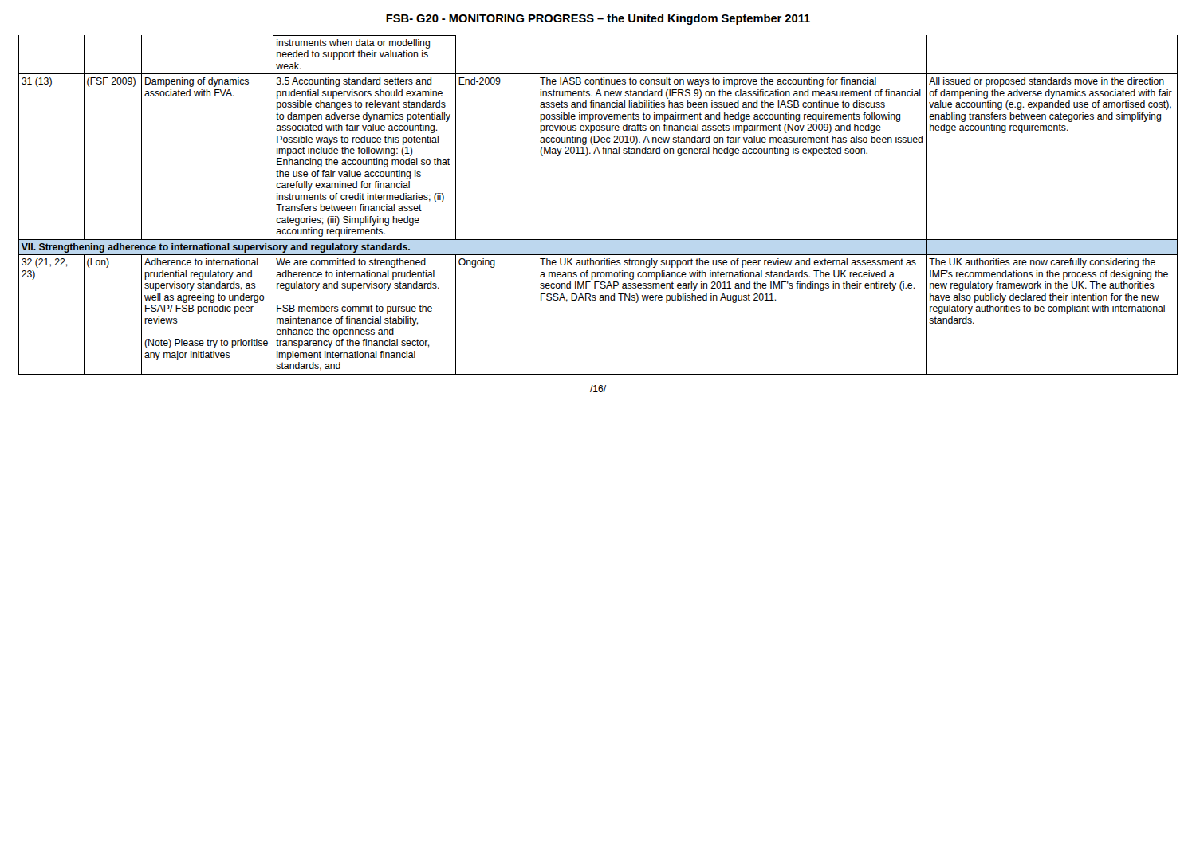FSB- G20 - MONITORING PROGRESS – the United Kingdom September 2011
| | | | instruments when data or modelling needed to support their valuation is weak. | | | |
| 31 (13) | (FSF 2009) | Dampening of dynamics associated with FVA. | 3.5 Accounting standard setters and prudential supervisors should examine possible changes to relevant standards to dampen adverse dynamics potentially associated with fair value accounting. Possible ways to reduce this potential impact include the following: (1) Enhancing the accounting model so that the use of fair value accounting is carefully examined for financial instruments of credit intermediaries; (ii) Transfers between financial asset categories; (iii) Simplifying hedge accounting requirements. | End-2009 | The IASB continues to consult on ways to improve the accounting for financial instruments. A new standard (IFRS 9) on the classification and measurement of financial assets and financial liabilities has been issued and the IASB continue to discuss possible improvements to impairment and hedge accounting requirements following previous exposure drafts on financial assets impairment (Nov 2009) and hedge accounting (Dec 2010). A new standard on fair value measurement has also been issued (May 2011). A final standard on general hedge accounting is expected soon. | All issued or proposed standards move in the direction of dampening the adverse dynamics associated with fair value accounting (e.g. expanded use of amortised cost), enabling transfers between categories and simplifying hedge accounting requirements. |
| VII. Strengthening adherence to international supervisory and regulatory standards. | | |
| 32 (21, 22, 23) | (Lon) | Adherence to international prudential regulatory and supervisory standards, as well as agreeing to undergo FSAP/ FSB periodic peer reviews (Note) Please try to prioritise any major initiatives | We are committed to strengthened adherence to international prudential regulatory and supervisory standards. FSB members commit to pursue the maintenance of financial stability, enhance the openness and transparency of the financial sector, implement international financial standards, and | Ongoing | The UK authorities strongly support the use of peer review and external assessment as a means of promoting compliance with international standards. The UK received a second IMF FSAP assessment early in 2011 and the IMF's findings in their entirety (i.e. FSSA, DARs and TNs) were published in August 2011. | The UK authorities are now carefully considering the IMF's recommendations in the process of designing the new regulatory framework in the UK. The authorities have also publicly declared their intention for the new regulatory authorities to be compliant with international standards. |
/16/